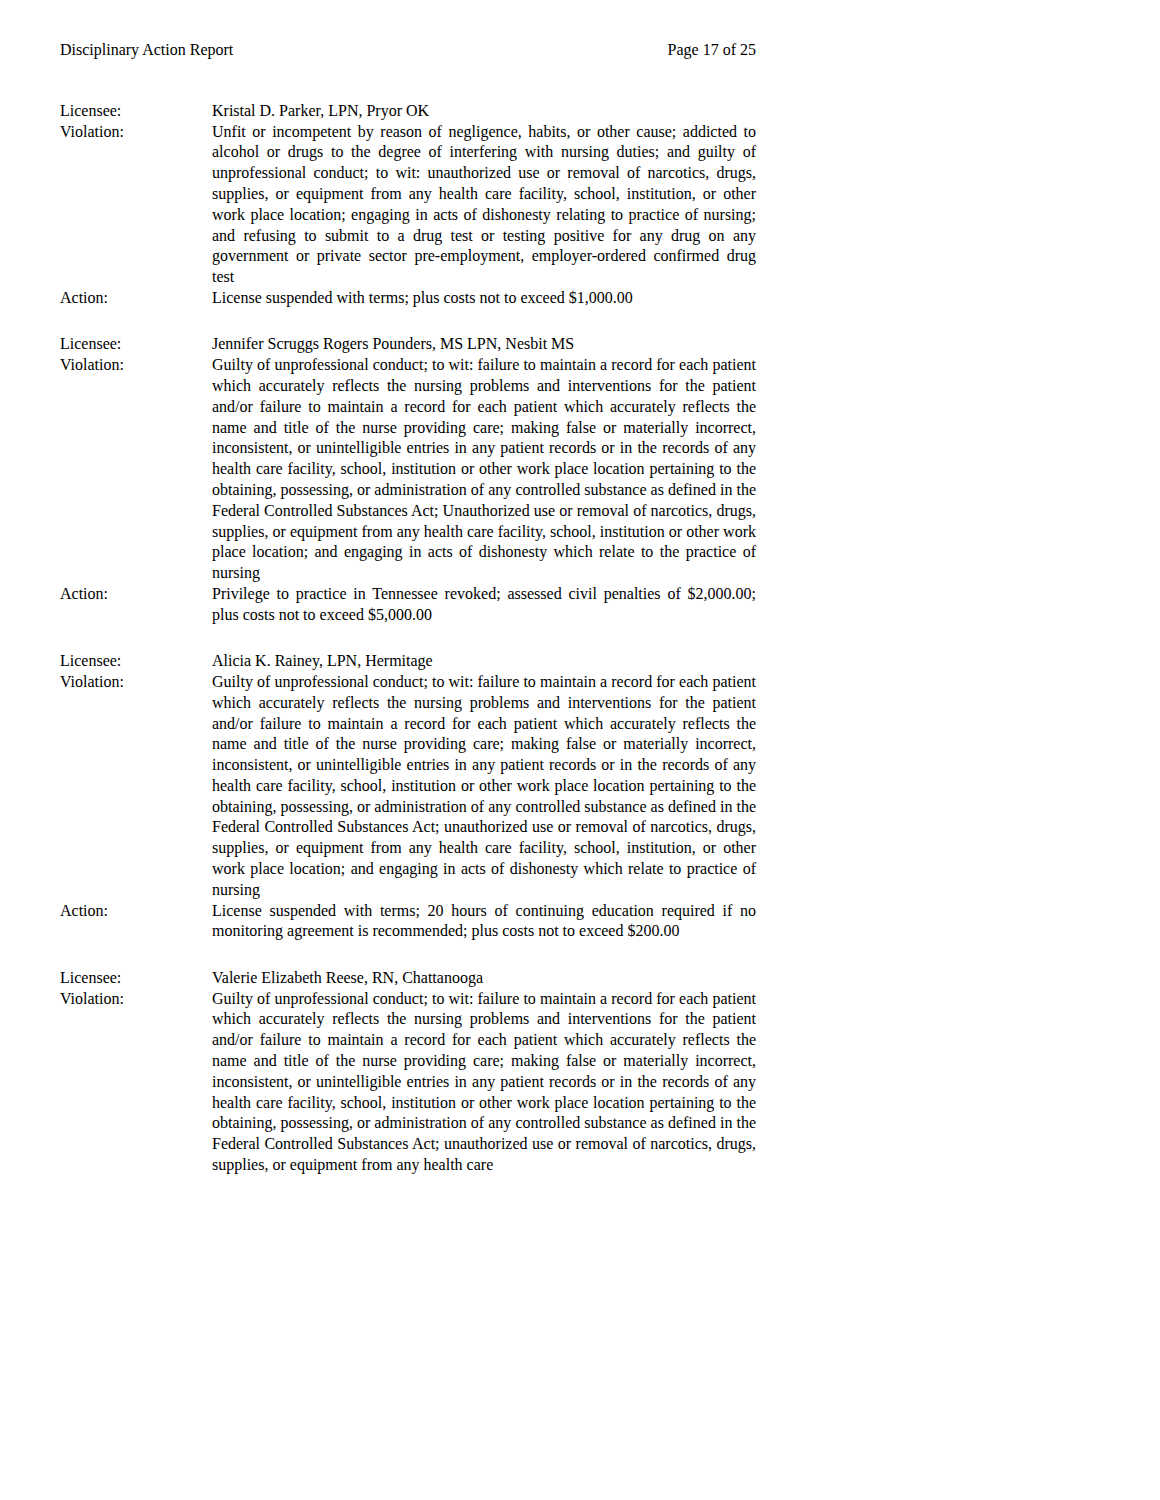Disciplinary Action Report
Page 17 of 25
Licensee:
Kristal D. Parker, LPN, Pryor OK
Violation:
Unfit or incompetent by reason of negligence, habits, or other cause; addicted to alcohol or drugs to the degree of interfering with nursing duties; and guilty of unprofessional conduct; to wit: unauthorized use or removal of narcotics, drugs, supplies, or equipment from any health care facility, school, institution, or other work place location; engaging in acts of dishonesty relating to practice of nursing; and refusing to submit to a drug test or testing positive for any drug on any government or private sector pre-employment, employer-ordered confirmed drug test
Action:
License suspended with terms; plus costs not to exceed $1,000.00
Licensee:
Jennifer Scruggs Rogers Pounders, MS LPN, Nesbit MS
Violation:
Guilty of unprofessional conduct; to wit: failure to maintain a record for each patient which accurately reflects the nursing problems and interventions for the patient and/or failure to maintain a record for each patient which accurately reflects the name and title of the nurse providing care; making false or materially incorrect, inconsistent, or unintelligible entries in any patient records or in the records of any health care facility, school, institution or other work place location pertaining to the obtaining, possessing, or administration of any controlled substance as defined in the Federal Controlled Substances Act; Unauthorized use or removal of narcotics, drugs, supplies, or equipment from any health care facility, school, institution or other work place location; and engaging in acts of dishonesty which relate to the practice of nursing
Action:
Privilege to practice in Tennessee revoked; assessed civil penalties of $2,000.00; plus costs not to exceed $5,000.00
Licensee:
Alicia K. Rainey, LPN, Hermitage
Violation:
Guilty of unprofessional conduct; to wit: failure to maintain a record for each patient which accurately reflects the nursing problems and interventions for the patient and/or failure to maintain a record for each patient which accurately reflects the name and title of the nurse providing care; making false or materially incorrect, inconsistent, or unintelligible entries in any patient records or in the records of any health care facility, school, institution or other work place location pertaining to the obtaining, possessing, or administration of any controlled substance as defined in the Federal Controlled Substances Act; unauthorized use or removal of narcotics, drugs, supplies, or equipment from any health care facility, school, institution, or other work place location; and engaging in acts of dishonesty which relate to practice of nursing
Action:
License suspended with terms; 20 hours of continuing education required if no monitoring agreement is recommended; plus costs not to exceed $200.00
Licensee:
Valerie Elizabeth Reese, RN, Chattanooga
Violation:
Guilty of unprofessional conduct; to wit: failure to maintain a record for each patient which accurately reflects the nursing problems and interventions for the patient and/or failure to maintain a record for each patient which accurately reflects the name and title of the nurse providing care; making false or materially incorrect, inconsistent, or unintelligible entries in any patient records or in the records of any health care facility, school, institution or other work place location pertaining to the obtaining, possessing, or administration of any controlled substance as defined in the Federal Controlled Substances Act; unauthorized use or removal of narcotics, drugs, supplies, or equipment from any health care